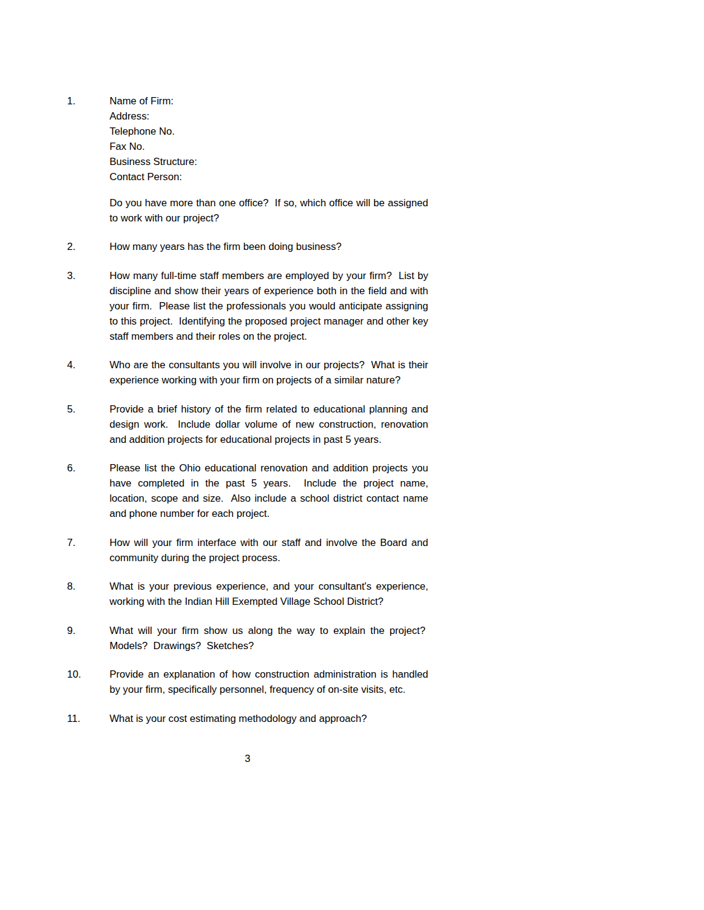1.
Name of Firm:
Address:
Telephone No.
Fax No.
Business Structure:
Contact Person:
Do you have more than one office? If so, which office will be assigned to work with our project?
2. How many years has the firm been doing business?
3. How many full-time staff members are employed by your firm? List by discipline and show their years of experience both in the field and with your firm. Please list the professionals you would anticipate assigning to this project. Identifying the proposed project manager and other key staff members and their roles on the project.
4. Who are the consultants you will involve in our projects? What is their experience working with your firm on projects of a similar nature?
5. Provide a brief history of the firm related to educational planning and design work. Include dollar volume of new construction, renovation and addition projects for educational projects in past 5 years.
6. Please list the Ohio educational renovation and addition projects you have completed in the past 5 years. Include the project name, location, scope and size. Also include a school district contact name and phone number for each project.
7. How will your firm interface with our staff and involve the Board and community during the project process.
8. What is your previous experience, and your consultant's experience, working with the Indian Hill Exempted Village School District?
9. What will your firm show us along the way to explain the project? Models? Drawings? Sketches?
10. Provide an explanation of how construction administration is handled by your firm, specifically personnel, frequency of on-site visits, etc.
11. What is your cost estimating methodology and approach?
3